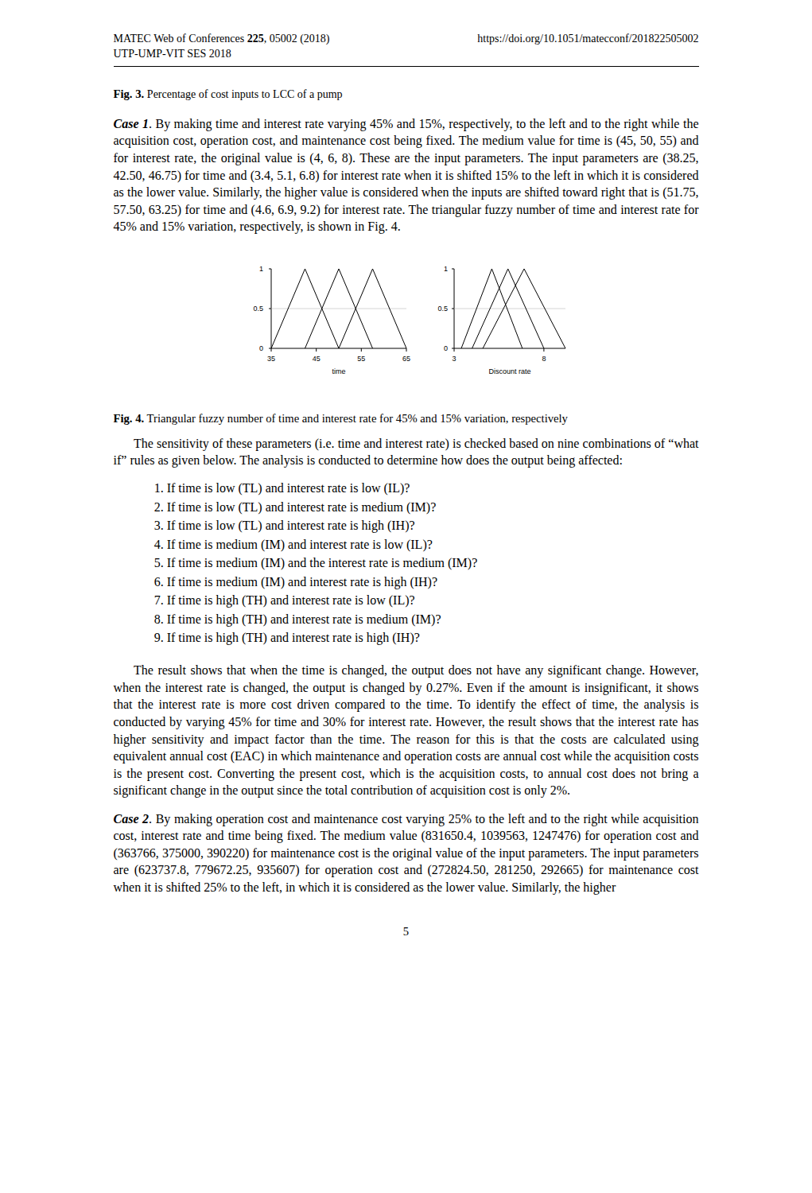MATEC Web of Conferences 225, 05002 (2018)
UTP-UMP-VIT SES 2018
https://doi.org/10.1051/matecconf/201822505002
Fig. 3. Percentage of cost inputs to LCC of a pump
Case 1. By making time and interest rate varying 45% and 15%, respectively, to the left and to the right while the acquisition cost, operation cost, and maintenance cost being fixed. The medium value for time is (45, 50, 55) and for interest rate, the original value is (4, 6, 8). These are the input parameters. The input parameters are (38.25, 42.50, 46.75) for time and (3.4, 5.1, 6.8) for interest rate when it is shifted 15% to the left in which it is considered as the lower value. Similarly, the higher value is considered when the inputs are shifted toward right that is (51.75, 57.50, 63.25) for time and (4.6, 6.9, 9.2) for interest rate. The triangular fuzzy number of time and interest rate for 45% and 15% variation, respectively, is shown in Fig. 4.
1 0.5 0 35 45 55 65 time 1 0.5 0 3 8 Discount rate
Fig. 4. Triangular fuzzy number of time and interest rate for 45% and 15% variation, respectively
The sensitivity of these parameters (i.e. time and interest rate) is checked based on nine combinations of “what if” rules as given below. The analysis is conducted to determine how does the output being affected:
1. If time is low (TL) and interest rate is low (IL)?
2. If time is low (TL) and interest rate is medium (IM)?
3. If time is low (TL) and interest rate is high (IH)?
4. If time is medium (IM) and interest rate is low (IL)?
5. If time is medium (IM) and the interest rate is medium (IM)?
6. If time is medium (IM) and interest rate is high (IH)?
7. If time is high (TH) and interest rate is low (IL)?
8. If time is high (TH) and interest rate is medium (IM)?
9. If time is high (TH) and interest rate is high (IH)?
The result shows that when the time is changed, the output does not have any significant change. However, when the interest rate is changed, the output is changed by 0.27%. Even if the amount is insignificant, it shows that the interest rate is more cost driven compared to the time. To identify the effect of time, the analysis is conducted by varying 45% for time and 30% for interest rate. However, the result shows that the interest rate has higher sensitivity and impact factor than the time. The reason for this is that the costs are calculated using equivalent annual cost (EAC) in which maintenance and operation costs are annual cost while the acquisition costs is the present cost. Converting the present cost, which is the acquisition costs, to annual cost does not bring a significant change in the output since the total contribution of acquisition cost is only 2%.
Case 2. By making operation cost and maintenance cost varying 25% to the left and to the right while acquisition cost, interest rate and time being fixed. The medium value (831650.4, 1039563, 1247476) for operation cost and (363766, 375000, 390220) for maintenance cost is the original value of the input parameters. The input parameters are (623737.8, 779672.25, 935607) for operation cost and (272824.50, 281250, 292665) for maintenance cost when it is shifted 25% to the left, in which it is considered as the lower value. Similarly, the higher
5